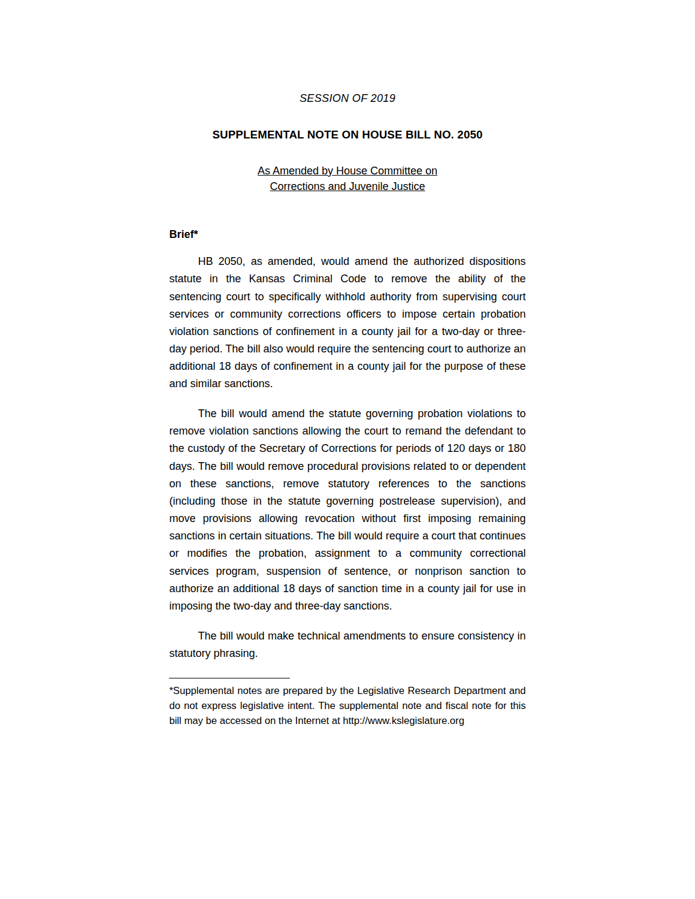SESSION OF 2019
SUPPLEMENTAL NOTE ON HOUSE BILL NO. 2050
As Amended by House Committee on Corrections and Juvenile Justice
Brief*
HB 2050, as amended, would amend the authorized dispositions statute in the Kansas Criminal Code to remove the ability of the sentencing court to specifically withhold authority from supervising court services or community corrections officers to impose certain probation violation sanctions of confinement in a county jail for a two-day or three-day period. The bill also would require the sentencing court to authorize an additional 18 days of confinement in a county jail for the purpose of these and similar sanctions.
The bill would amend the statute governing probation violations to remove violation sanctions allowing the court to remand the defendant to the custody of the Secretary of Corrections for periods of 120 days or 180 days. The bill would remove procedural provisions related to or dependent on these sanctions, remove statutory references to the sanctions (including those in the statute governing postrelease supervision), and move provisions allowing revocation without first imposing remaining sanctions in certain situations. The bill would require a court that continues or modifies the probation, assignment to a community correctional services program, suspension of sentence, or nonprison sanction to authorize an additional 18 days of sanction time in a county jail for use in imposing the two-day and three-day sanctions.
The bill would make technical amendments to ensure consistency in statutory phrasing.
*Supplemental notes are prepared by the Legislative Research Department and do not express legislative intent. The supplemental note and fiscal note for this bill may be accessed on the Internet at http://www.kslegislature.org